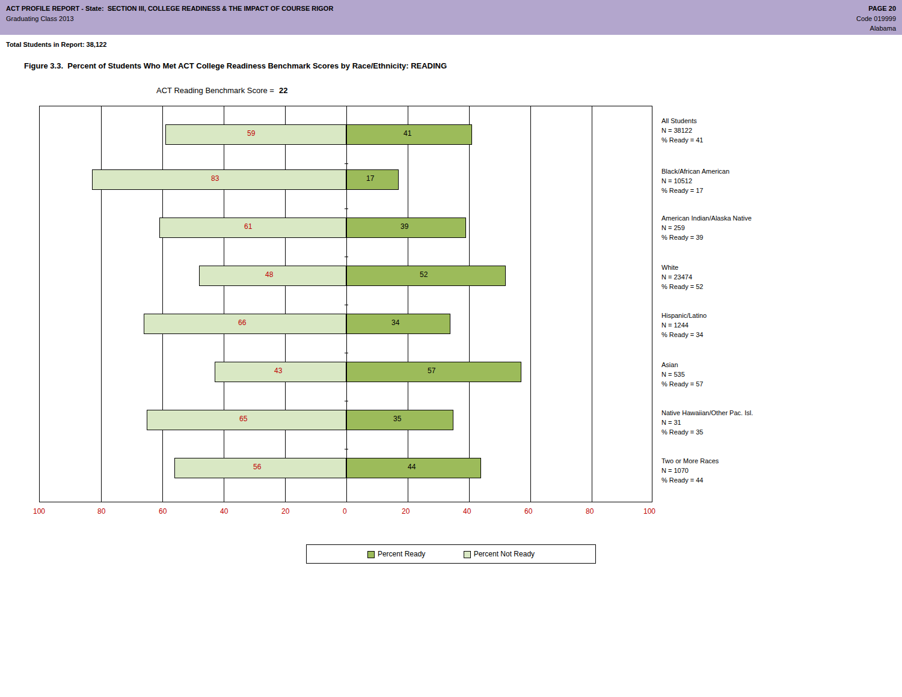ACT PROFILE REPORT - State: SECTION III, COLLEGE READINESS & THE IMPACT OF COURSE RIGOR
Graduating Class 2013
PAGE 20
Code 019999
Alabama
Total Students in Report: 38,122
Figure 3.3. Percent of Students Who Met ACT College Readiness Benchmark Scores by Race/Ethnicity: READING
ACT Reading Benchmark Score =22
59
41
83
17
61
39
48
52
66
34
43
57
65
35
56
44
All Students
N = 38122
% Ready = 41
Black/African American
N = 10512
% Ready = 17
American Indian/Alaska Native
N = 259
% Ready = 39
White
N = 23474
% Ready = 52
Hispanic/Latino
N = 1244
% Ready = 34
Asian
N = 535
% Ready = 57
Native Hawaiian/Other Pac. Isl.
N = 31
% Ready = 35
Two or More Races
N = 1070
% Ready = 44
100 80 60 40 20 0 20 40 60 80 100
Percent Ready Percent Not Ready